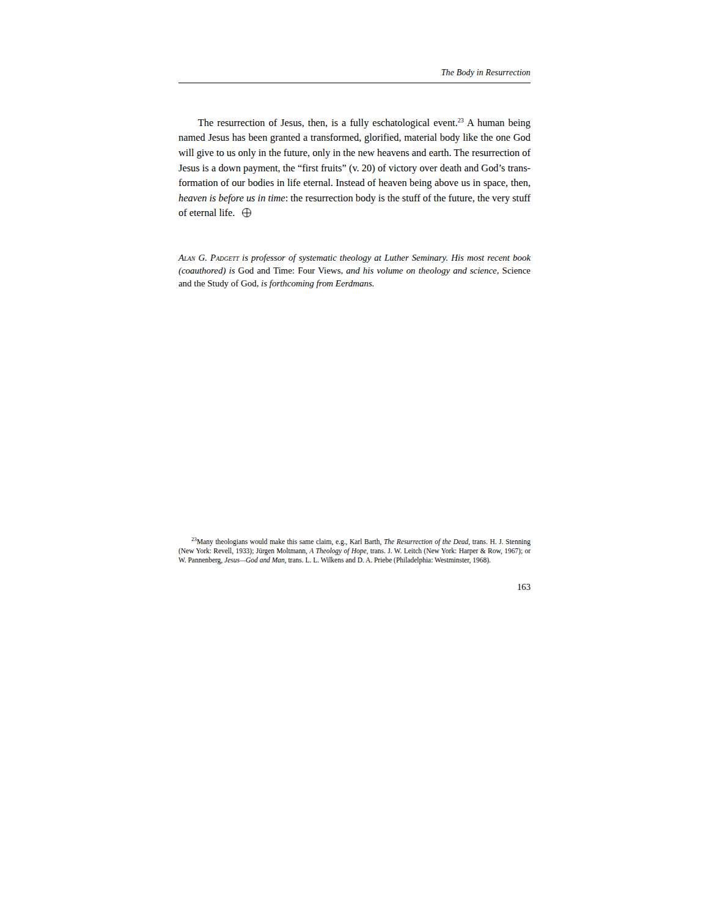The Body in Resurrection
The resurrection of Jesus, then, is a fully eschatological event.23 A human being named Jesus has been granted a transformed, glorified, material body like the one God will give to us only in the future, only in the new heavens and earth. The resurrection of Jesus is a down payment, the “first fruits” (v. 20) of victory over death and God’s transformation of our bodies in life eternal. Instead of heaven being above us in space, then, heaven is before us in time: the resurrection body is the stuff of the future, the very stuff of eternal life.
Alan G. Padgett is professor of systematic theology at Luther Seminary. His most recent book (coauthored) is God and Time: Four Views, and his volume on theology and science, Science and the Study of God, is forthcoming from Eerdmans.
23Many theologians would make this same claim, e.g., Karl Barth, The Resurrection of the Dead, trans. H. J. Stenning (New York: Revell, 1933); Jürgen Moltmann, A Theology of Hope, trans. J. W. Leitch (New York: Harper & Row, 1967); or W. Pannenberg, Jesus—God and Man, trans. L. L. Wilkens and D. A. Priebe (Philadelphia: Westminster, 1968).
163